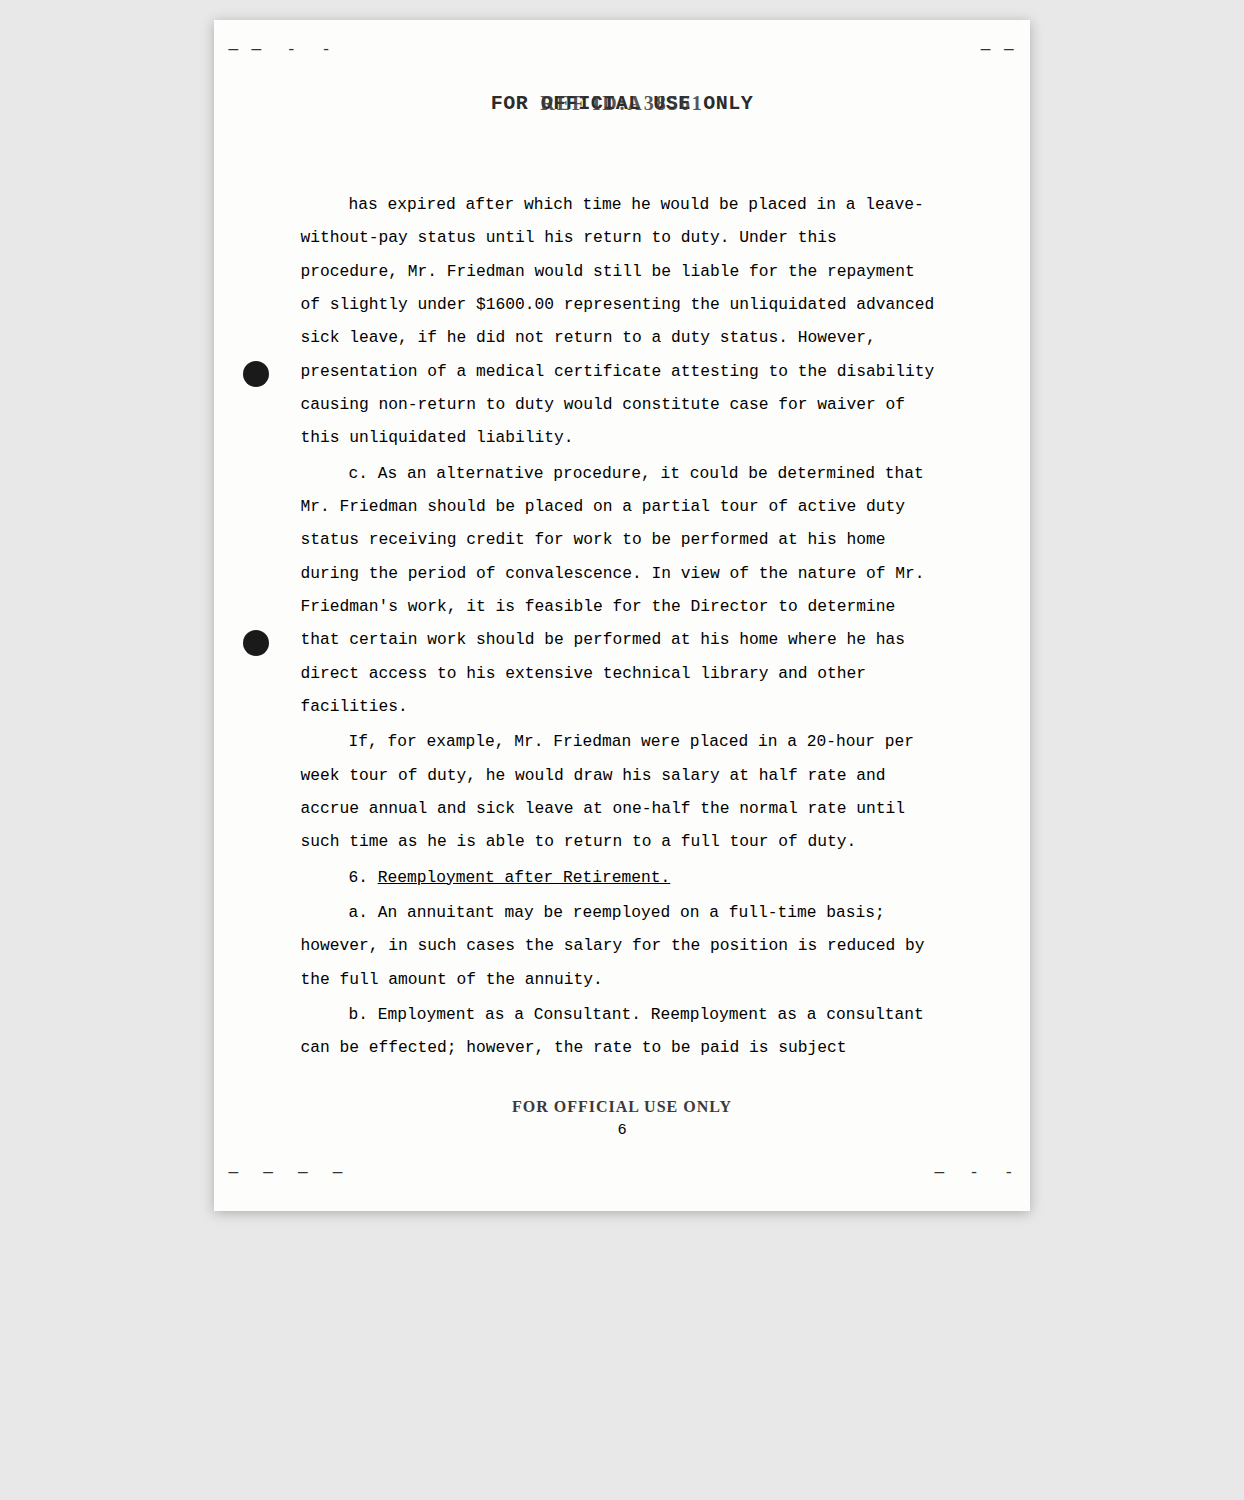— — - -
— —
FOR OFFICIAL USE ONLY
REF ID:A38561
has expired after which time he would be placed in a leave-without-pay status until his return to duty. Under this procedure, Mr. Friedman would still be liable for the repayment of slightly under $1600.00 representing the unliquidated advanced sick leave, if he did not return to a duty status. However, presentation of a medical certificate attesting to the disability causing non-return to duty would constitute case for waiver of this unliquidated liability.
c. As an alternative procedure, it could be determined that Mr. Friedman should be placed on a partial tour of active duty status receiving credit for work to be performed at his home during the period of convalescence. In view of the nature of Mr. Friedman's work, it is feasible for the Director to determine that certain work should be performed at his home where he has direct access to his extensive technical library and other facilities.
If, for example, Mr. Friedman were placed in a 20-hour per week tour of duty, he would draw his salary at half rate and accrue annual and sick leave at one-half the normal rate until such time as he is able to return to a full tour of duty.
6. Reemployment after Retirement.
a. An annuitant may be reemployed on a full-time basis; however, in such cases the salary for the position is reduced by the full amount of the annuity.
b. Employment as a Consultant. Reemployment as a consultant can be effected; however, the rate to be paid is subject
FOR OFFICIAL USE ONLY
6
— — — —
— - -